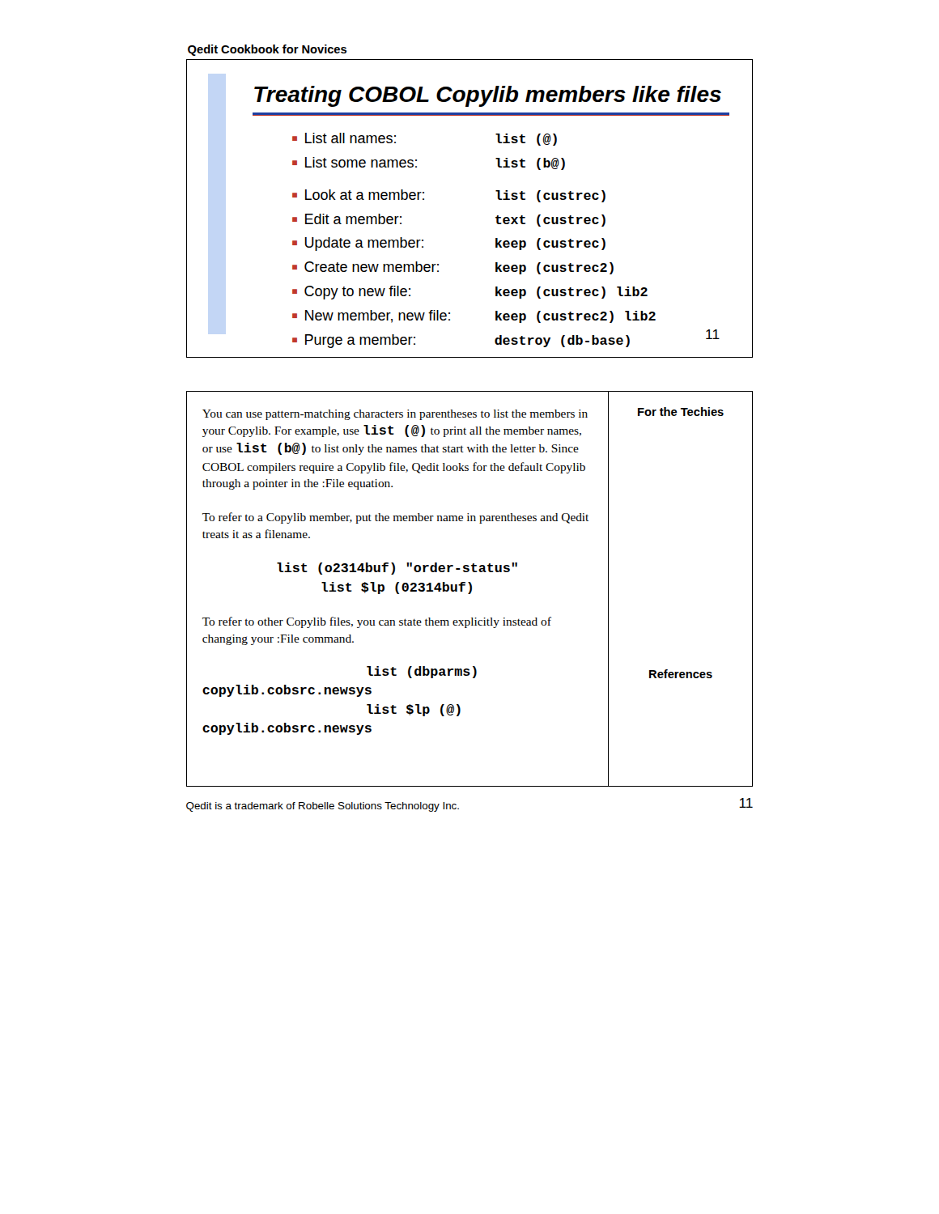Qedit Cookbook for Novices
Treating COBOL Copylib members like files
■List all names: list (@)
■List some names: list (b@)
■Look at a member: list (custrec)
■Edit a member: text (custrec)
■Update a member: keep (custrec)
■Create new member: keep (custrec2)
■Copy to new file: keep (custrec) lib2
■New member, new file: keep (custrec2) lib2
■Purge a member: destroy (db-base)
11
You can use pattern-matching characters in parentheses to list the members in your Copylib. For example, use list (@) to print all the member names, or use list (b@) to list only the names that start with the letter b. Since COBOL compilers require a Copylib file, Qedit looks for the default Copylib through a pointer in the :File equation.
To refer to a Copylib member, put the member name in parentheses and Qedit treats it as a filename.
list (o2314buf) "order-status"
list $lp (02314buf)
To refer to other Copylib files, you can state them explicitly instead of changing your :File command.
list (dbparms) copylib.cobsrc.newsys
list $lp (@) copylib.cobsrc.newsys
For the Techies
References
Qedit is a trademark of Robelle Solutions Technology Inc.
11